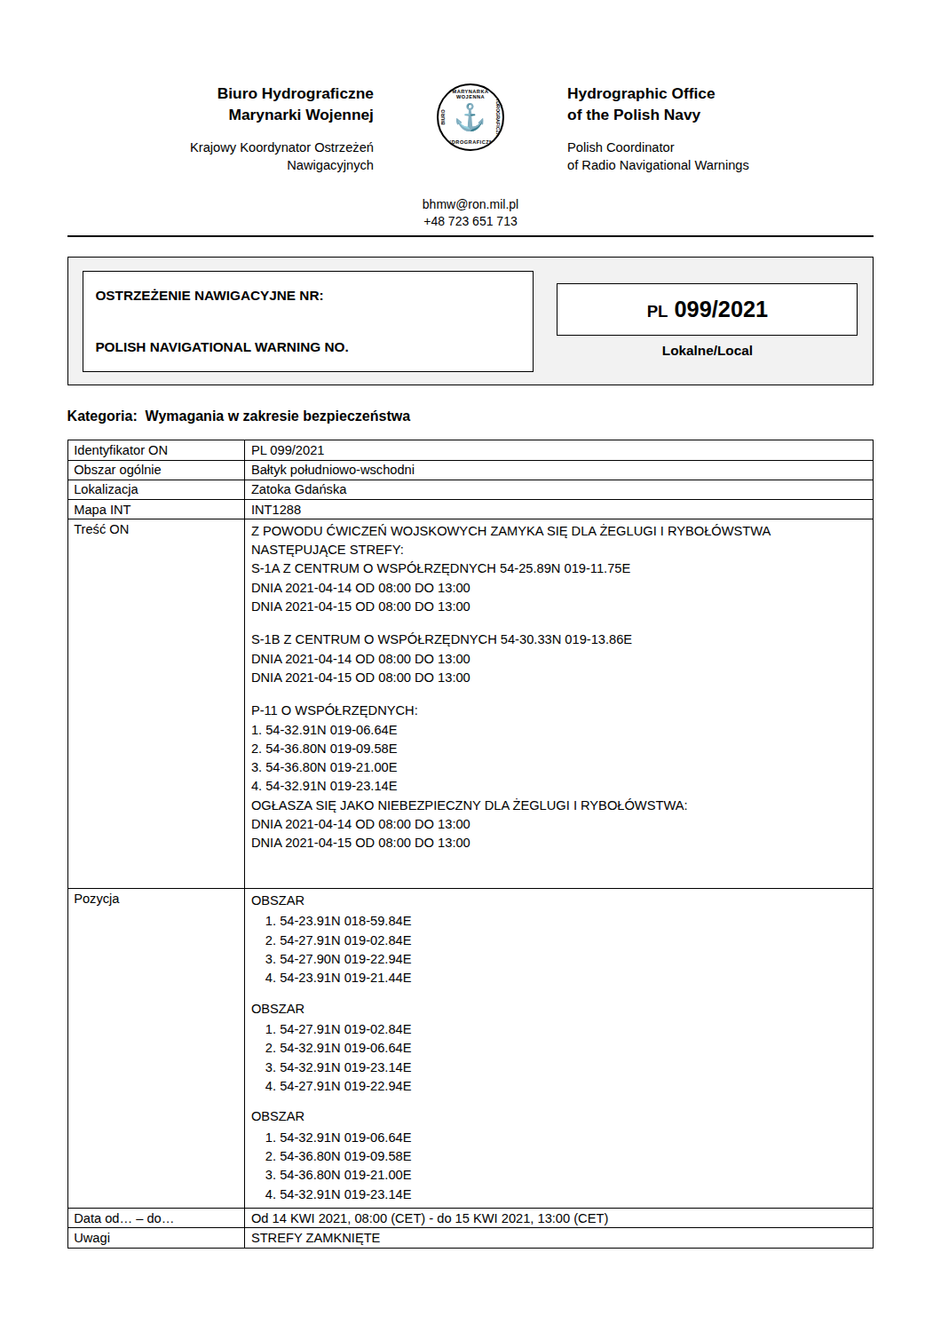| Biuro Hydrograficzne Marynarki Wojennej Krajowy Koordynator Ostrzeżeń Nawigacyjnych | MARYNARKA WOJENNA BIURO HYDROGRAFICZNE ⚓ HYDROGRAFICZNE bhmw@ron.mil.pl +48 723 651 713 | Hydrographic Office of the Polish Navy Polish Coordinator of Radio Navigational Warnings |
| OSTRZEŻENIE NAWIGACYJNE NR: POLISH NAVIGATIONAL WARNING NO. | | PL 099/2021 Lokalne/Local |
Kategoria: Wymagania w zakresie bezpieczeństwa
| Identyfikator ON | PL 099/2021 |
| Obszar ogólnie | Bałtyk południowo-wschodni |
| Lokalizacja | Zatoka Gdańska |
| Mapa INT | INT1288 |
| Treść ON | Z POWODU ĆWICZEŃ WOJSKOWYCH ZAMYKA SIĘ DLA ŻEGLUGI I RYBOŁÓWSTWA NASTĘPUJĄCE STREFY: S-1A Z CENTRUM O WSPÓŁRZĘDNYCH 54-25.89N 019-11.75E DNIA 2021-04-14 OD 08:00 DO 13:00 DNIA 2021-04-15 OD 08:00 DO 13:00 S-1B Z CENTRUM O WSPÓŁRZĘDNYCH 54-30.33N 019-13.86E DNIA 2021-04-14 OD 08:00 DO 13:00 DNIA 2021-04-15 OD 08:00 DO 13:00 P-11 O WSPÓŁRZĘDNYCH: 1. 54-32.91N 019-06.64E 2. 54-36.80N 019-09.58E 3. 54-36.80N 019-21.00E 4. 54-32.91N 019-23.14E OGŁASZA SIĘ JAKO NIEBEZPIECZNY DLA ŻEGLUGI I RYBOŁÓWSTWA: DNIA 2021-04-14 OD 08:00 DO 13:00 DNIA 2021-04-15 OD 08:00 DO 13:00 |
| Pozycja | OBSZAR 54-23.91N 018-59.84E 54-27.91N 019-02.84E 54-27.90N 019-22.94E 54-23.91N 019-21.44E OBSZAR 54-27.91N 019-02.84E 54-32.91N 019-06.64E 54-32.91N 019-23.14E 54-27.91N 019-22.94E OBSZAR 54-32.91N 019-06.64E 54-36.80N 019-09.58E 54-36.80N 019-21.00E 54-32.91N 019-23.14E |
| Data od… – do… | Od 14 KWI 2021, 08:00 (CET) - do 15 KWI 2021, 13:00 (CET) |
| Uwagi | STREFY ZAMKNIĘTE |